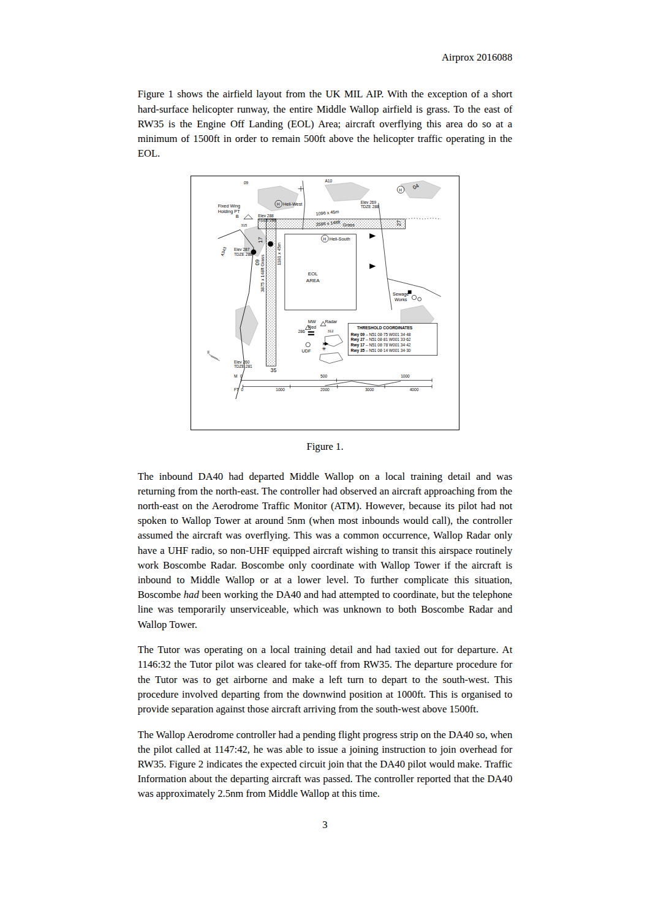Airprox 2016088
Figure 1 shows the airfield layout from the UK MIL AIP. With the exception of a short hard-surface helicopter runway, the entire Middle Wallop airfield is grass. To the east of RW35 is the Engine Off Landing (EOL) Area; aircraft overflying this area do so at a minimum of 1500ft in order to remain 500ft above the helicopter traffic operating in the EOL.
09 A10 R 17 09 27 35 04 1096 x 45m 3596 x 148ft Grass 1181 x 45m 3875 x 148ft Grass Fixed Wing Holding PT B 315 H Heli-West Elev 288 TDZE 288 H Heli-South Elev 269 TDZE 288 Elev 287 TDZE 288 Elev 260 TDZE 281 A343 2 2 EOL AREA Sewage Works MW Red Radar 286 312 UDF ✳ THRESHOLD COORDINATES Rwy 09 – N51 08·75 W001 34·48 Rwy 27 – N51 08·81 W001 33·62 Rwy 17 – N51 08·78 W001 34·42 Rwy 35 – N51 08·14 W001 34·30 M 0 500 1000 FT 0 1000 2000 3000 4000 H II
Figure 1.
The inbound DA40 had departed Middle Wallop on a local training detail and was returning from the north-east. The controller had observed an aircraft approaching from the north-east on the Aerodrome Traffic Monitor (ATM). However, because its pilot had not spoken to Wallop Tower at around 5nm (when most inbounds would call), the controller assumed the aircraft was overflying. This was a common occurrence, Wallop Radar only have a UHF radio, so non-UHF equipped aircraft wishing to transit this airspace routinely work Boscombe Radar. Boscombe only coordinate with Wallop Tower if the aircraft is inbound to Middle Wallop or at a lower level. To further complicate this situation, Boscombe had been working the DA40 and had attempted to coordinate, but the telephone line was temporarily unserviceable, which was unknown to both Boscombe Radar and Wallop Tower.
The Tutor was operating on a local training detail and had taxied out for departure. At 1146:32 the Tutor pilot was cleared for take-off from RW35. The departure procedure for the Tutor was to get airborne and make a left turn to depart to the south-west. This procedure involved departing from the downwind position at 1000ft. This is organised to provide separation against those aircraft arriving from the south-west above 1500ft.
The Wallop Aerodrome controller had a pending flight progress strip on the DA40 so, when the pilot called at 1147:42, he was able to issue a joining instruction to join overhead for RW35. Figure 2 indicates the expected circuit join that the DA40 pilot would make. Traffic Information about the departing aircraft was passed. The controller reported that the DA40 was approximately 2.5nm from Middle Wallop at this time.
3